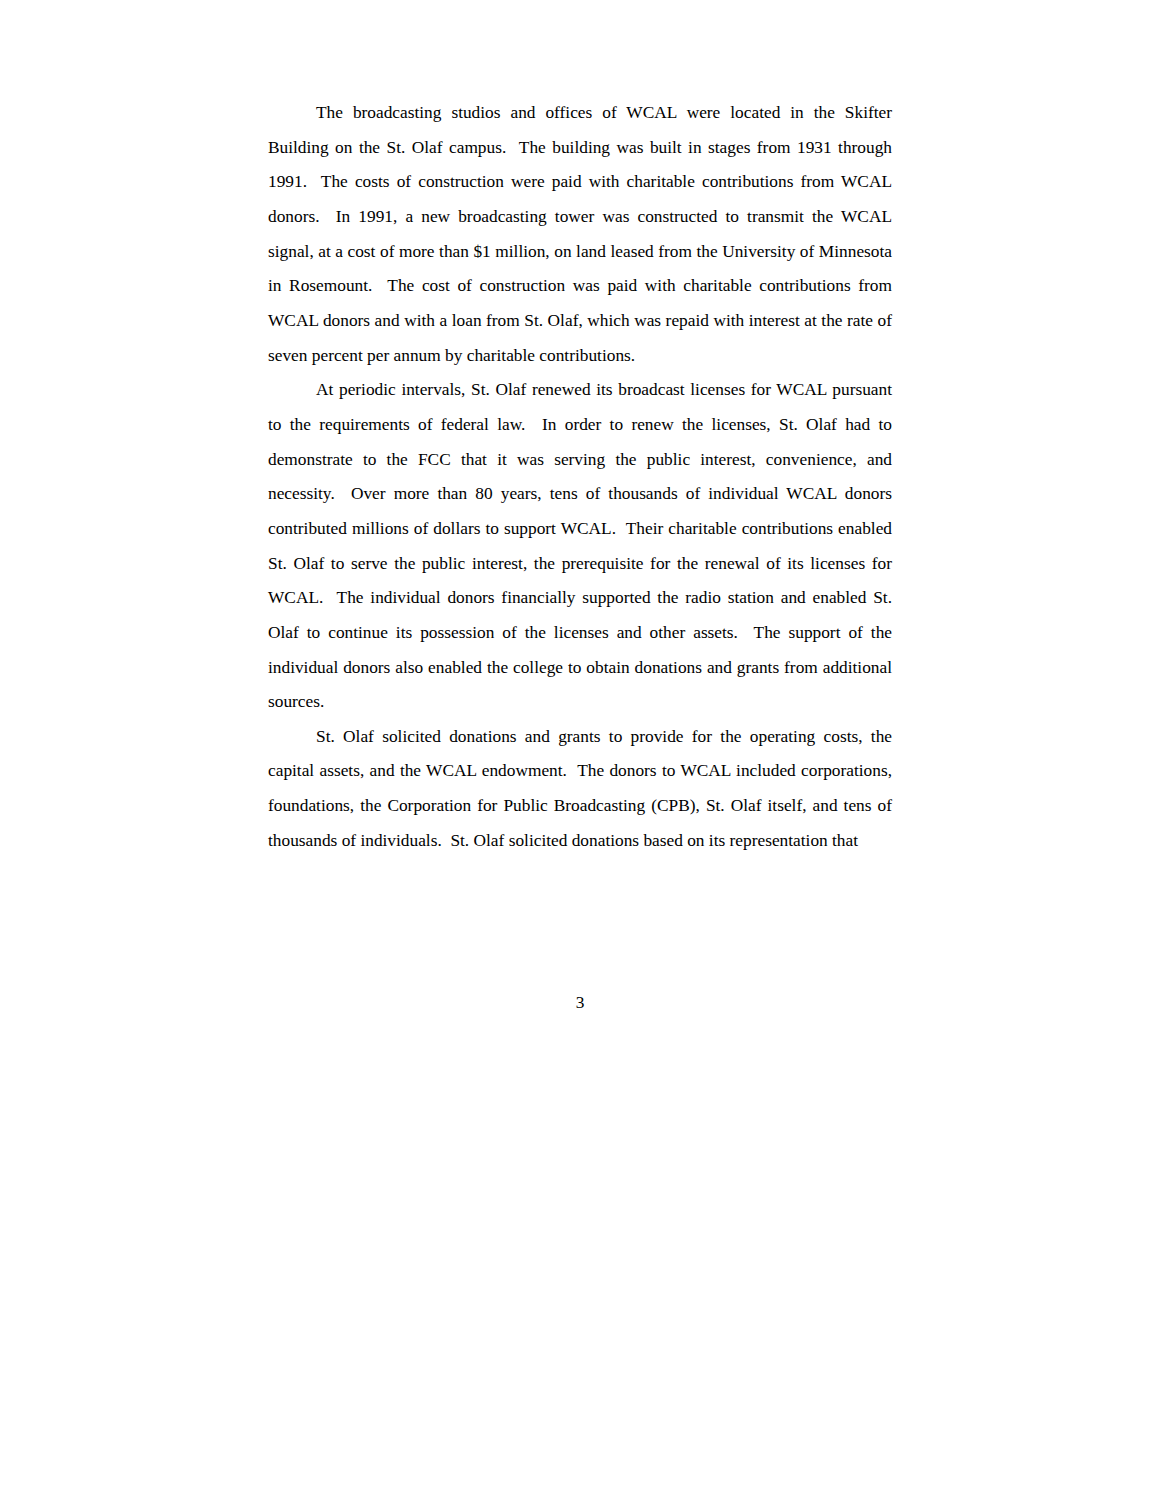The broadcasting studios and offices of WCAL were located in the Skifter Building on the St. Olaf campus. The building was built in stages from 1931 through 1991. The costs of construction were paid with charitable contributions from WCAL donors. In 1991, a new broadcasting tower was constructed to transmit the WCAL signal, at a cost of more than $1 million, on land leased from the University of Minnesota in Rosemount. The cost of construction was paid with charitable contributions from WCAL donors and with a loan from St. Olaf, which was repaid with interest at the rate of seven percent per annum by charitable contributions.
At periodic intervals, St. Olaf renewed its broadcast licenses for WCAL pursuant to the requirements of federal law. In order to renew the licenses, St. Olaf had to demonstrate to the FCC that it was serving the public interest, convenience, and necessity. Over more than 80 years, tens of thousands of individual WCAL donors contributed millions of dollars to support WCAL. Their charitable contributions enabled St. Olaf to serve the public interest, the prerequisite for the renewal of its licenses for WCAL. The individual donors financially supported the radio station and enabled St. Olaf to continue its possession of the licenses and other assets. The support of the individual donors also enabled the college to obtain donations and grants from additional sources.
St. Olaf solicited donations and grants to provide for the operating costs, the capital assets, and the WCAL endowment. The donors to WCAL included corporations, foundations, the Corporation for Public Broadcasting (CPB), St. Olaf itself, and tens of thousands of individuals. St. Olaf solicited donations based on its representation that
3